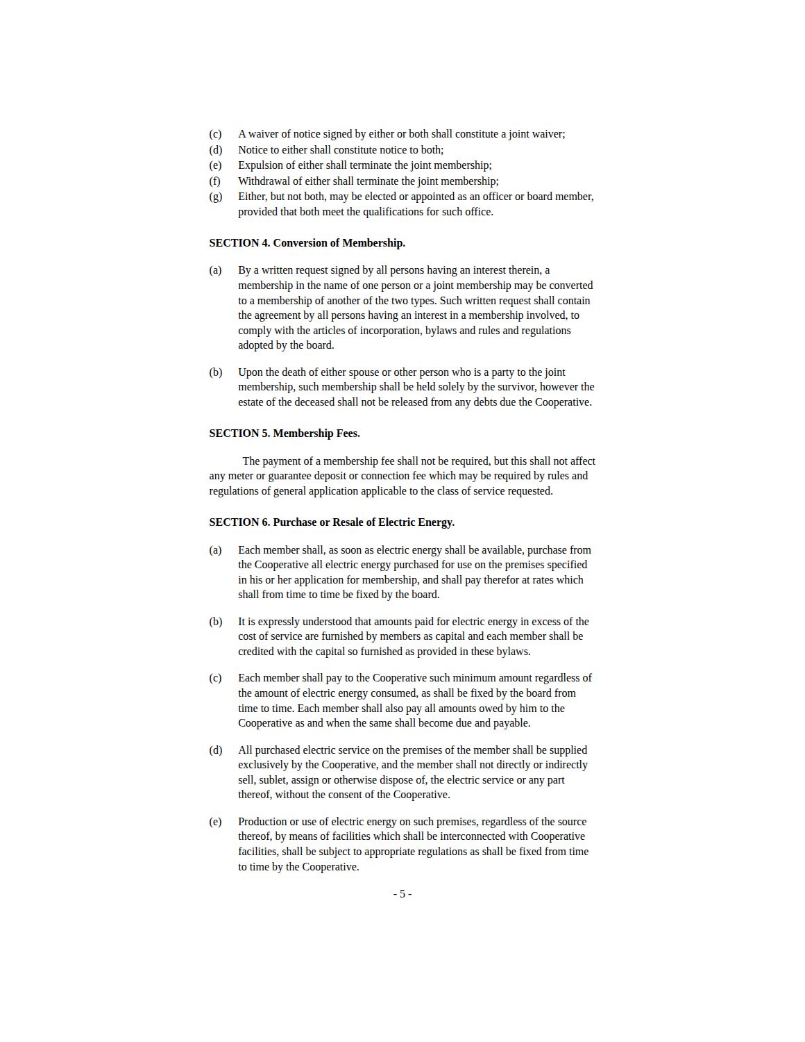(c) A waiver of notice signed by either or both shall constitute a joint waiver;
(d) Notice to either shall constitute notice to both;
(e) Expulsion of either shall terminate the joint membership;
(f) Withdrawal of either shall terminate the joint membership;
(g) Either, but not both, may be elected or appointed as an officer or board member, provided that both meet the qualifications for such office.
SECTION 4. Conversion of Membership.
(a) By a written request signed by all persons having an interest therein, a membership in the name of one person or a joint membership may be converted to a membership of another of the two types. Such written request shall contain the agreement by all persons having an interest in a membership involved, to comply with the articles of incorporation, bylaws and rules and regulations adopted by the board.
(b) Upon the death of either spouse or other person who is a party to the joint membership, such membership shall be held solely by the survivor, however the estate of the deceased shall not be released from any debts due the Cooperative.
SECTION 5. Membership Fees.
The payment of a membership fee shall not be required, but this shall not affect any meter or guarantee deposit or connection fee which may be required by rules and regulations of general application applicable to the class of service requested.
SECTION 6. Purchase or Resale of Electric Energy.
(a) Each member shall, as soon as electric energy shall be available, purchase from the Cooperative all electric energy purchased for use on the premises specified in his or her application for membership, and shall pay therefor at rates which shall from time to time be fixed by the board.
(b) It is expressly understood that amounts paid for electric energy in excess of the cost of service are furnished by members as capital and each member shall be credited with the capital so furnished as provided in these bylaws.
(c) Each member shall pay to the Cooperative such minimum amount regardless of the amount of electric energy consumed, as shall be fixed by the board from time to time. Each member shall also pay all amounts owed by him to the Cooperative as and when the same shall become due and payable.
(d) All purchased electric service on the premises of the member shall be supplied exclusively by the Cooperative, and the member shall not directly or indirectly sell, sublet, assign or otherwise dispose of, the electric service or any part thereof, without the consent of the Cooperative.
(e) Production or use of electric energy on such premises, regardless of the source thereof, by means of facilities which shall be interconnected with Cooperative facilities, shall be subject to appropriate regulations as shall be fixed from time to time by the Cooperative.
- 5 -